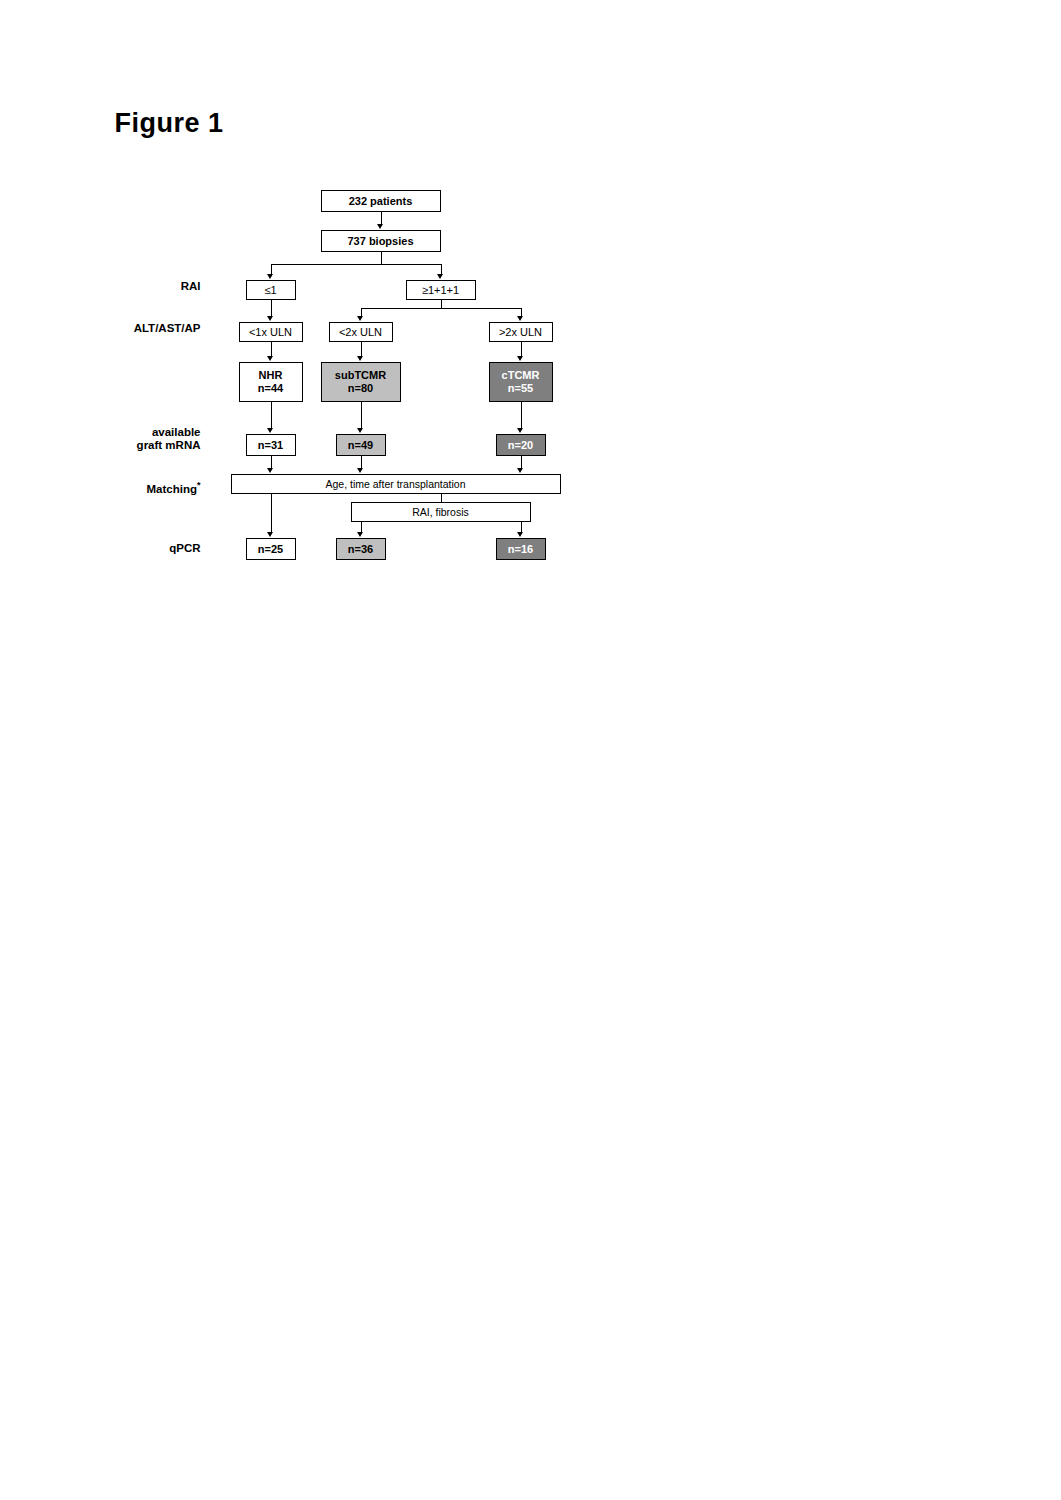Figure 1
232 patients
737 biopsies
RAI
≤1
≥1+1+1
ALT/AST/AP
<1x ULN
<2x ULN
>2x ULN
NHR
n=44
subTCMR
n=80
cTCMR
n=55
available
graft mRNA
n=31
n=49
n=20
Matching*
Age, time after transplantation
RAI, fibrosis
qPCR
n=25
n=36
n=16